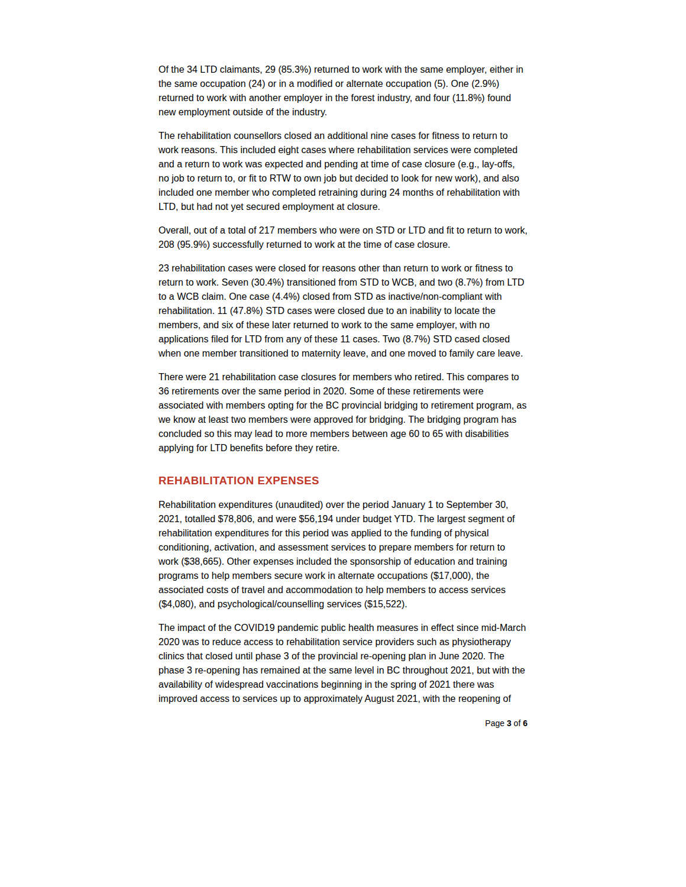Of the 34 LTD claimants, 29 (85.3%) returned to work with the same employer, either in the same occupation (24) or in a modified or alternate occupation (5). One (2.9%) returned to work with another employer in the forest industry, and four (11.8%) found new employment outside of the industry.
The rehabilitation counsellors closed an additional nine cases for fitness to return to work reasons. This included eight cases where rehabilitation services were completed and a return to work was expected and pending at time of case closure (e.g., lay-offs, no job to return to, or fit to RTW to own job but decided to look for new work), and also included one member who completed retraining during 24 months of rehabilitation with LTD, but had not yet secured employment at closure.
Overall, out of a total of 217 members who were on STD or LTD and fit to return to work, 208 (95.9%) successfully returned to work at the time of case closure.
23 rehabilitation cases were closed for reasons other than return to work or fitness to return to work. Seven (30.4%) transitioned from STD to WCB, and two (8.7%) from LTD to a WCB claim. One case (4.4%) closed from STD as inactive/non-compliant with rehabilitation. 11 (47.8%) STD cases were closed due to an inability to locate the members, and six of these later returned to work to the same employer, with no applications filed for LTD from any of these 11 cases. Two (8.7%) STD cased closed when one member transitioned to maternity leave, and one moved to family care leave.
There were 21 rehabilitation case closures for members who retired. This compares to 36 retirements over the same period in 2020. Some of these retirements were associated with members opting for the BC provincial bridging to retirement program, as we know at least two members were approved for bridging. The bridging program has concluded so this may lead to more members between age 60 to 65 with disabilities applying for LTD benefits before they retire.
REHABILITATION EXPENSES
Rehabilitation expenditures (unaudited) over the period January 1 to September 30, 2021, totalled $78,806, and were $56,194 under budget YTD. The largest segment of rehabilitation expenditures for this period was applied to the funding of physical conditioning, activation, and assessment services to prepare members for return to work ($38,665). Other expenses included the sponsorship of education and training programs to help members secure work in alternate occupations ($17,000), the associated costs of travel and accommodation to help members to access services ($4,080), and psychological/counselling services ($15,522).
The impact of the COVID19 pandemic public health measures in effect since mid-March 2020 was to reduce access to rehabilitation service providers such as physiotherapy clinics that closed until phase 3 of the provincial re-opening plan in June 2020. The phase 3 re-opening has remained at the same level in BC throughout 2021, but with the availability of widespread vaccinations beginning in the spring of 2021 there was improved access to services up to approximately August 2021, with the reopening of
Page 3 of 6